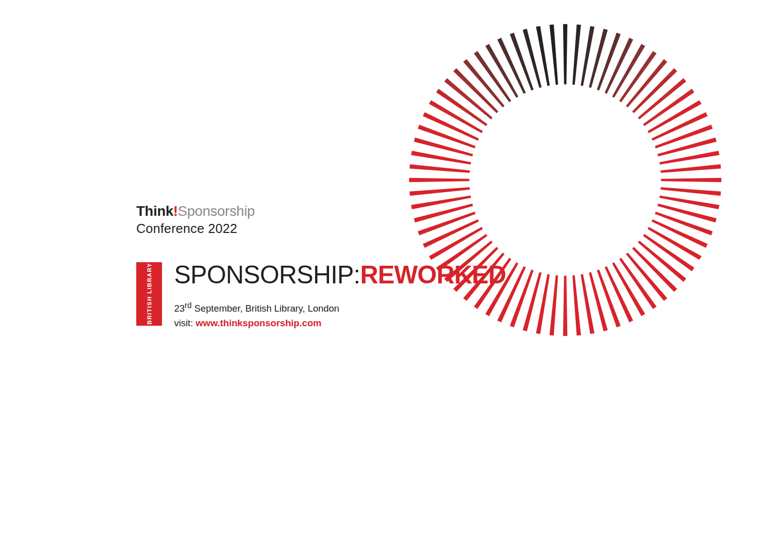Think!Sponsorship Conference 2022
British Library
SPONSORSHIP:REWORKED
23rd September, British Library, London
visit: www.thinksponsorship.com